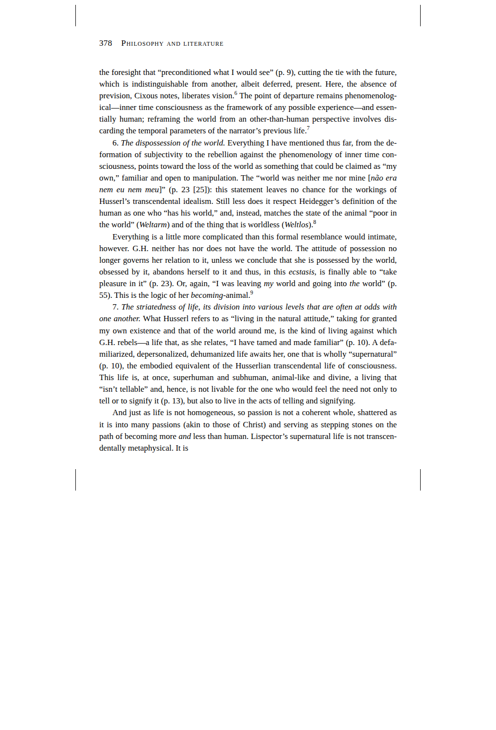378 Philosophy and Literature
the foresight that “preconditioned what I would see” (p. 9), cutting the tie with the future, which is indistinguishable from another, albeit deferred, present. Here, the absence of prevision, Cixous notes, liberates vision.6 The point of departure remains phenomenological—inner time consciousness as the framework of any possible experience—and essentially human; reframing the world from an other-than-human perspective involves discarding the temporal parameters of the narrator’s previous life.7
6. The dispossession of the world. Everything I have mentioned thus far, from the deformation of subjectivity to the rebellion against the phenomenology of inner time consciousness, points toward the loss of the world as something that could be claimed as “my own,” familiar and open to manipulation. The “world was neither me nor mine [não era nem eu nem meu]” (p. 23 [25]): this statement leaves no chance for the workings of Husserl’s transcendental idealism. Still less does it respect Heidegger’s definition of the human as one who “has his world,” and, instead, matches the state of the animal “poor in the world” (Weltarm) and of the thing that is worldless (Weltlos).8
Everything is a little more complicated than this formal resemblance would intimate, however. G.H. neither has nor does not have the world. The attitude of possession no longer governs her relation to it, unless we conclude that she is possessed by the world, obsessed by it, abandons herself to it and thus, in this ecstasis, is finally able to “take pleasure in it” (p. 23). Or, again, “I was leaving my world and going into the world” (p. 55). This is the logic of her becoming-animal.9
7. The striatedness of life, its division into various levels that are often at odds with one another. What Husserl refers to as “living in the natural attitude,” taking for granted my own existence and that of the world around me, is the kind of living against which G.H. rebels—a life that, as she relates, “I have tamed and made familiar” (p. 10). A defamiliarized, depersonalized, dehumanized life awaits her, one that is wholly “supernatural” (p. 10), the embodied equivalent of the Husserlian transcendental life of consciousness. This life is, at once, superhuman and subhuman, animal-like and divine, a living that “isn’t tellable” and, hence, is not livable for the one who would feel the need not only to tell or to signify it (p. 13), but also to live in the acts of telling and signifying.
And just as life is not homogeneous, so passion is not a coherent whole, shattered as it is into many passions (akin to those of Christ) and serving as stepping stones on the path of becoming more and less than human. Lispector’s supernatural life is not transcendentally metaphysical. It is